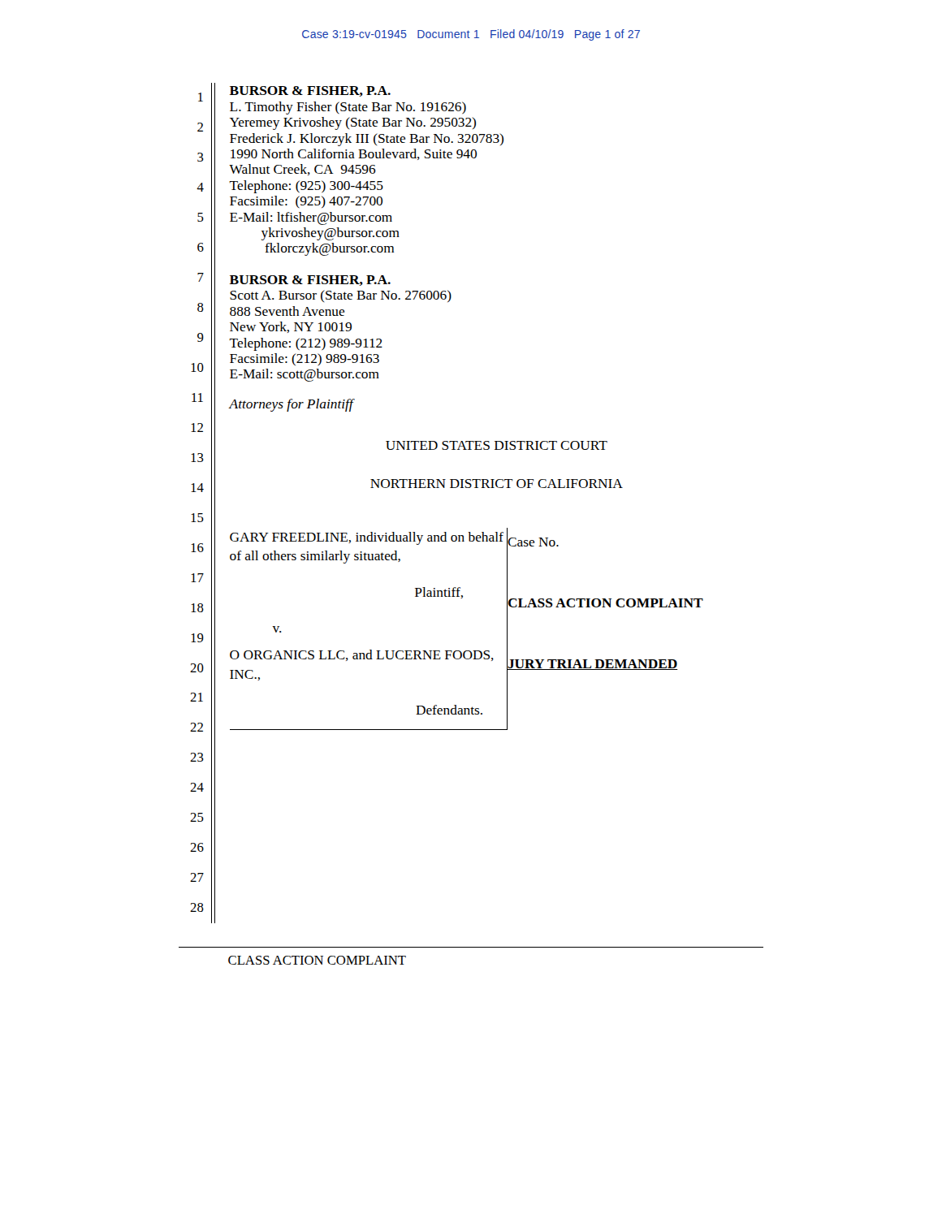Case 3:19-cv-01945 Document 1 Filed 04/10/19 Page 1 of 27
1
2
3
4
5
6
7
8
9
10
11
12
13
14
15
16
17
18
19
20
21
22
23
24
25
26
27
28
BURSOR & FISHER, P.A.
L. Timothy Fisher (State Bar No. 191626)
Yeremey Krivoshey (State Bar No. 295032)
Frederick J. Klorczyk III (State Bar No. 320783)
1990 North California Boulevard, Suite 940
Walnut Creek, CA 94596
Telephone: (925) 300-4455
Facsimile: (925) 407-2700
E-Mail: ltfisher@bursor.com
ykrivoshey@bursor.com
fklorczyk@bursor.com
BURSOR & FISHER, P.A.
Scott A. Bursor (State Bar No. 276006)
888 Seventh Avenue
New York, NY 10019
Telephone: (212) 989-9112
Facsimile: (212) 989-9163
E-Mail: scott@bursor.com
Attorneys for Plaintiff
UNITED STATES DISTRICT COURT
NORTHERN DISTRICT OF CALIFORNIA
| GARY FREEDLINE, individually and on behalf of all others similarly situated, Plaintiff, v. O ORGANICS LLC, and LUCERNE FOODS, INC., Defendants. | Case No. CLASS ACTION COMPLAINT JURY TRIAL DEMANDED |
CLASS ACTION COMPLAINT